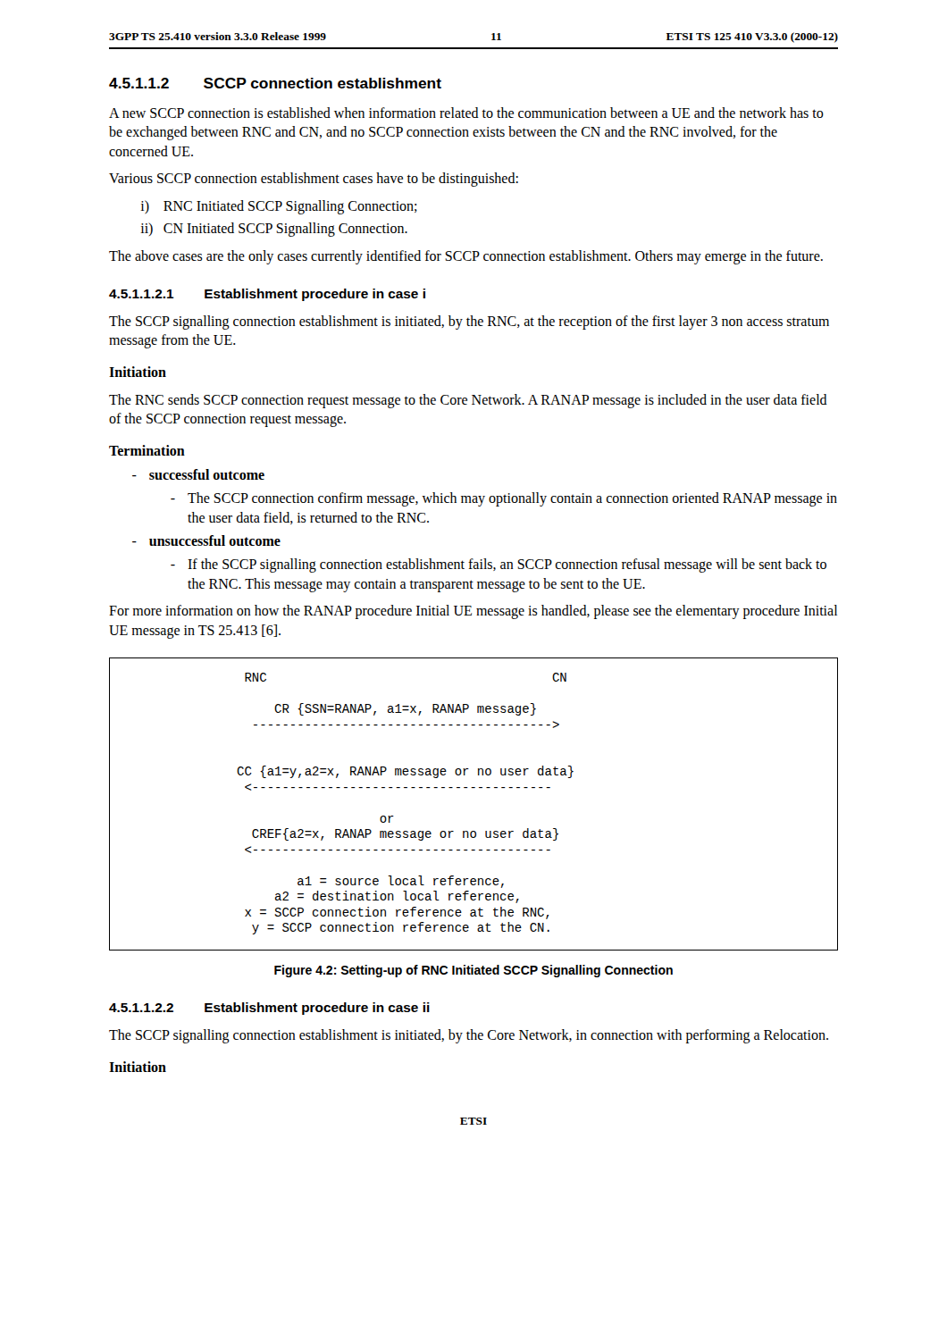3GPP TS 25.410 version 3.3.0 Release 1999
11
ETSI TS 125 410 V3.3.0 (2000-12)
4.5.1.1.2 SCCP connection establishment
A new SCCP connection is established when information related to the communication between a UE and the network has to be exchanged between RNC and CN, and no SCCP connection exists between the CN and the RNC involved, for the concerned UE.
Various SCCP connection establishment cases have to be distinguished:
i) RNC Initiated SCCP Signalling Connection;
ii) CN Initiated SCCP Signalling Connection.
The above cases are the only cases currently identified for SCCP connection establishment. Others may emerge in the future.
4.5.1.1.2.1 Establishment procedure in case i
The SCCP signalling connection establishment is initiated, by the RNC, at the reception of the first layer 3 non access stratum message from the UE.
Initiation
The RNC sends SCCP connection request message to the Core Network. A RANAP message is included in the user data field of the SCCP connection request message.
Termination
successful outcome
The SCCP connection confirm message, which may optionally contain a connection oriented RANAP message in the user data field, is returned to the RNC.
unsuccessful outcome
If the SCCP signalling connection establishment fails, an SCCP connection refusal message will be sent back to the RNC. This message may contain a transparent message to be sent to the UE.
For more information on how the RANAP procedure Initial UE message is handled, please see the elementary procedure Initial UE message in TS 25.413 [6].
                RNC                                      CN

                    CR {SSN=RANAP, a1=x, RANAP message}
                 ---------------------------------------->


               CC {a1=y,a2=x, RANAP message or no user data}
                <----------------------------------------

                                  or
                 CREF{a2=x, RANAP message or no user data}
                <----------------------------------------

                       a1 = source local reference,
                    a2 = destination local reference,
                x = SCCP connection reference at the RNC,
                 y = SCCP connection reference at the CN.
Figure 4.2: Setting-up of RNC Initiated SCCP Signalling Connection
4.5.1.1.2.2 Establishment procedure in case ii
The SCCP signalling connection establishment is initiated, by the Core Network, in connection with performing a Relocation.
Initiation
ETSI